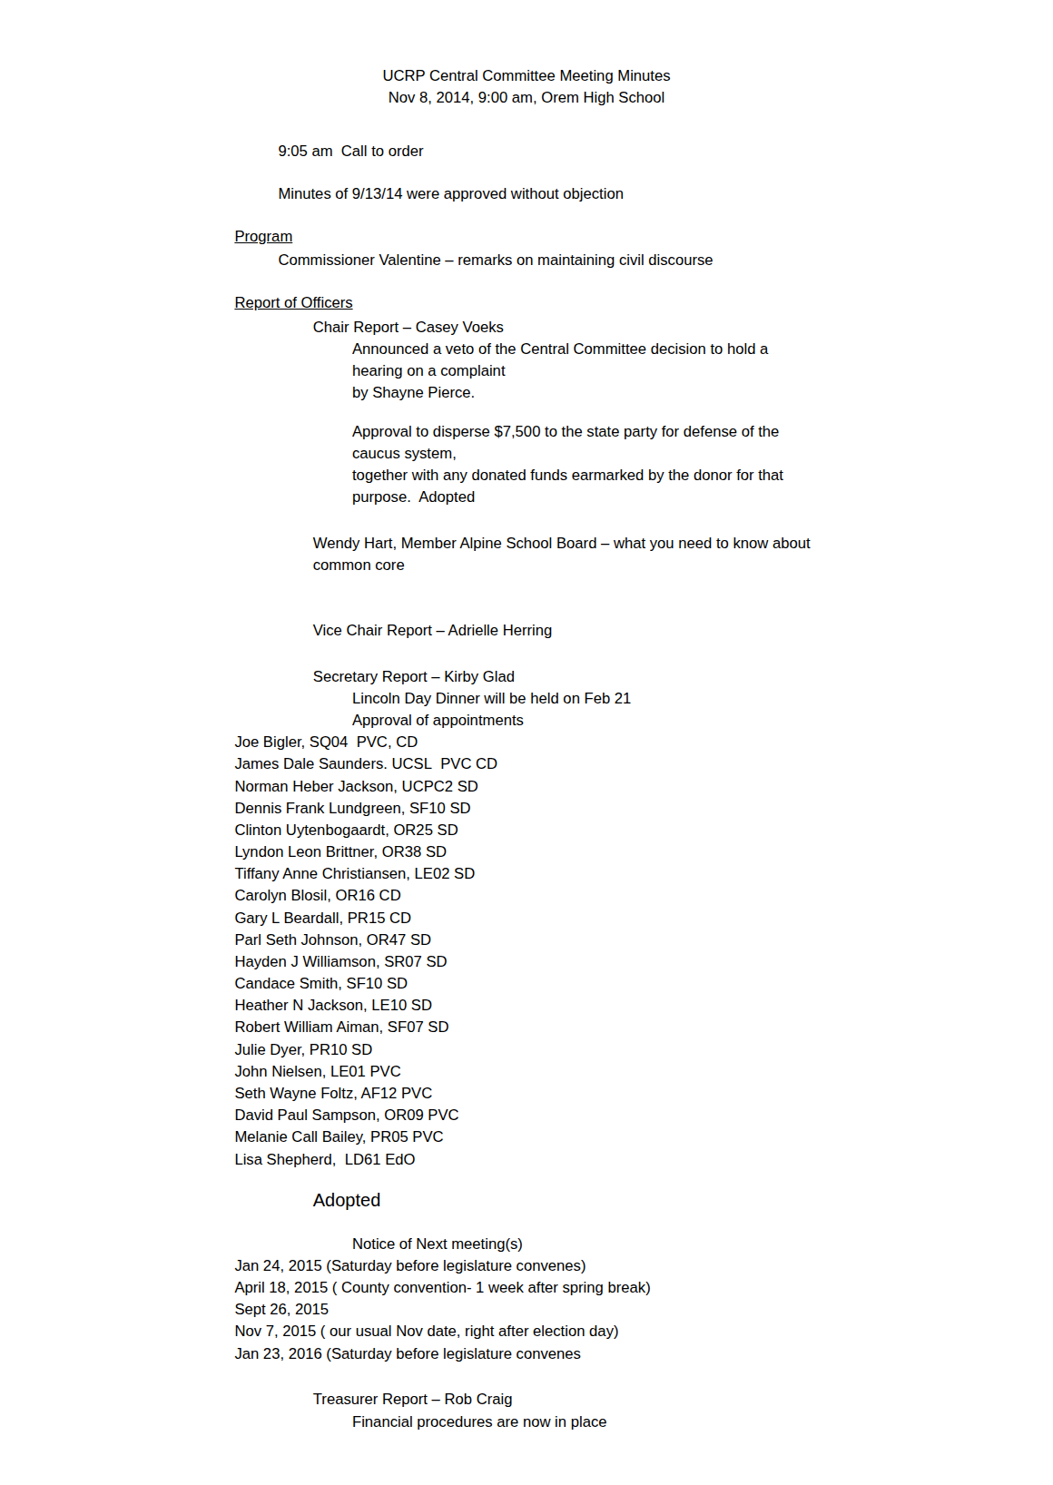UCRP Central Committee Meeting Minutes Nov 8, 2014, 9:00 am, Orem High School
9:05 am Call to order
Minutes of 9/13/14 were approved without objection
Program
Commissioner Valentine – remarks on maintaining civil discourse
Report of Officers
Chair Report – Casey Voeks
Announced a veto of the Central Committee decision to hold a hearing on a complaint
by Shayne Pierce.
Approval to disperse $7,500 to the state party for defense of the caucus system,
together with any donated funds earmarked by the donor for that purpose. Adopted
Wendy Hart, Member Alpine School Board – what you need to know about common core
Vice Chair Report – Adrielle Herring
Secretary Report – Kirby Glad
Lincoln Day Dinner will be held on Feb 21
Approval of appointments
Joe Bigler, SQ04 PVC, CD
James Dale Saunders. UCSL PVC CD
Norman Heber Jackson, UCPC2 SD
Dennis Frank Lundgreen, SF10 SD
Clinton Uytenbogaardt, OR25 SD
Lyndon Leon Brittner, OR38 SD
Tiffany Anne Christiansen, LE02 SD
Carolyn Blosil, OR16 CD
Gary L Beardall, PR15 CD
Parl Seth Johnson, OR47 SD
Hayden J Williamson, SR07 SD
Candace Smith, SF10 SD
Heather N Jackson, LE10 SD
Robert William Aiman, SF07 SD
Julie Dyer, PR10 SD
John Nielsen, LE01 PVC
Seth Wayne Foltz, AF12 PVC
David Paul Sampson, OR09 PVC
Melanie Call Bailey, PR05 PVC
Lisa Shepherd, LD61 EdO
Adopted
Notice of Next meeting(s)
Jan 24, 2015 (Saturday before legislature convenes)
April 18, 2015 ( County convention- 1 week after spring break)
Sept 26, 2015
Nov 7, 2015 ( our usual Nov date, right after election day)
Jan 23, 2016 (Saturday before legislature convenes
Treasurer Report – Rob Craig
Financial procedures are now in place